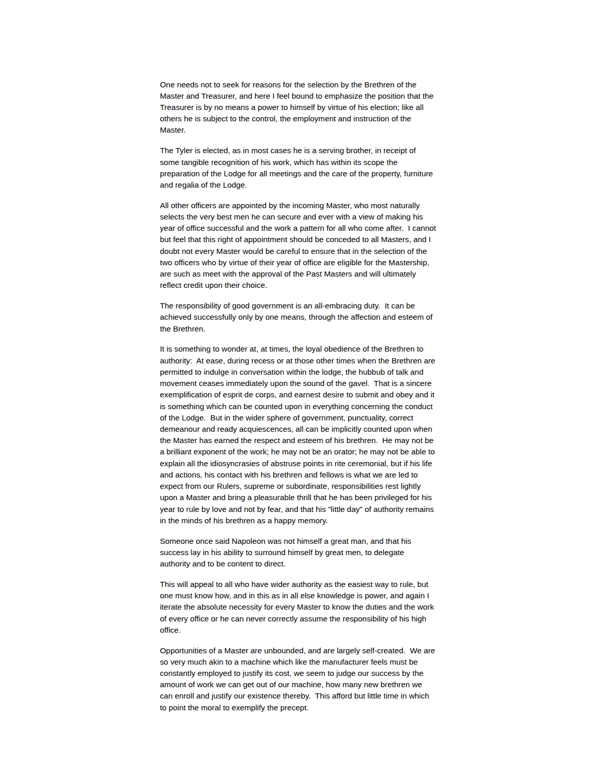One needs not to seek for reasons for the selection by the Brethren of the Master and Treasurer, and here I feel bound to emphasize the position that the Treasurer is by no means a power to himself by virtue of his election; like all others he is subject to the control, the employment and instruction of the Master.
The Tyler is elected, as in most cases he is a serving brother, in receipt of some tangible recognition of his work, which has within its scope the preparation of the Lodge for all meetings and the care of the property, furniture and regalia of the Lodge.
All other officers are appointed by the incoming Master, who most naturally selects the very best men he can secure and ever with a view of making his year of office successful and the work a pattern for all who come after. I cannot but feel that this right of appointment should be conceded to all Masters, and I doubt not every Master would be careful to ensure that in the selection of the two officers who by virtue of their year of office are eligible for the Mastership, are such as meet with the approval of the Past Masters and will ultimately reflect credit upon their choice.
The responsibility of good government is an all-embracing duty. It can be achieved successfully only by one means, through the affection and esteem of the Brethren.
It is something to wonder at, at times, the loyal obedience of the Brethren to authority: At ease, during recess or at those other times when the Brethren are permitted to indulge in conversation within the lodge, the hubbub of talk and movement ceases immediately upon the sound of the gavel. That is a sincere exemplification of esprit de corps, and earnest desire to submit and obey and it is something which can be counted upon in everything concerning the conduct of the Lodge. But in the wider sphere of government, punctuality, correct demeanour and ready acquiescences, all can be implicitly counted upon when the Master has earned the respect and esteem of his brethren. He may not be a brilliant exponent of the work; he may not be an orator; he may not be able to explain all the idiosyncrasies of abstruse points in rite ceremonial, but if his life and actions, his contact with his brethren and fellows is what we are led to expect from our Rulers, supreme or subordinate, responsibilities rest lightly upon a Master and bring a pleasurable thrill that he has been privileged for his year to rule by love and not by fear, and that his "little day" of authority remains in the minds of his brethren as a happy memory.
Someone once said Napoleon was not himself a great man, and that his success lay in his ability to surround himself by great men, to delegate authority and to be content to direct.
This will appeal to all who have wider authority as the easiest way to rule, but one must know how, and in this as in all else knowledge is power, and again I iterate the absolute necessity for every Master to know the duties and the work of every office or he can never correctly assume the responsibility of his high office.
Opportunities of a Master are unbounded, and are largely self-created. We are so very much akin to a machine which like the manufacturer feels must be constantly employed to justify its cost, we seem to judge our success by the amount of work we can get out of our machine, how many new brethren we can enroll and justify our existence thereby. This afford but little time in which to point the moral to exemplify the precept.